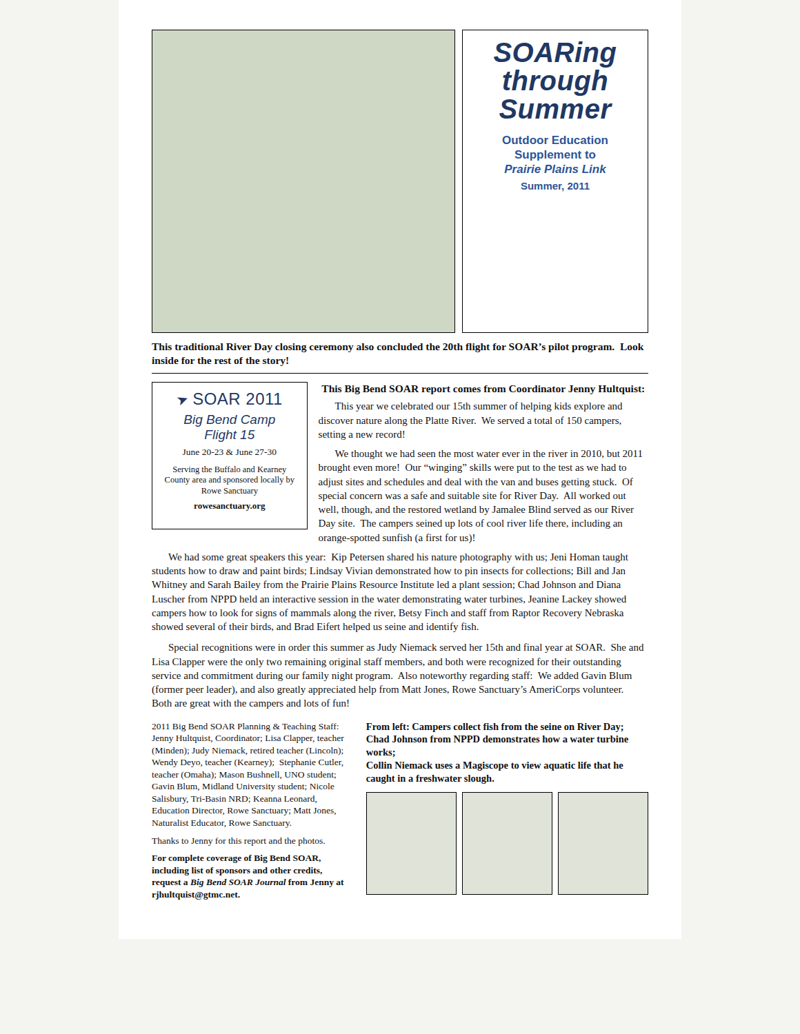SOARing
through
Summer
Outdoor Education
Supplement to
Prairie Plains Link
Summer, 2011
This traditional River Day closing ceremony also concluded the 20th flight for SOAR’s pilot program. Look inside for the rest of the story!
➤SOAR 2011
Big Bend Camp
Flight 15
June 20-23 & June 27-30
Serving the Buffalo and Kearney County area and sponsored locally by Rowe Sanctuary
rowesanctuary.org
This Big Bend SOAR report comes from Coordinator Jenny Hultquist:
This year we celebrated our 15th summer of helping kids explore and discover nature along the Platte River. We served a total of 150 campers, setting a new record!
We thought we had seen the most water ever in the river in 2010, but 2011 brought even more! Our “winging” skills were put to the test as we had to adjust sites and schedules and deal with the van and buses getting stuck. Of special concern was a safe and suitable site for River Day. All worked out well, though, and the restored wetland by Jamalee Blind served as our River Day site. The campers seined up lots of cool river life there, including an orange-spotted sunfish (a first for us)!
We had some great speakers this year: Kip Petersen shared his nature photography with us; Jeni Homan taught students how to draw and paint birds; Lindsay Vivian demonstrated how to pin insects for collections; Bill and Jan Whitney and Sarah Bailey from the Prairie Plains Resource Institute led a plant session; Chad Johnson and Diana Luscher from NPPD held an interactive session in the water demonstrating water turbines, Jeanine Lackey showed campers how to look for signs of mammals along the river, Betsy Finch and staff from Raptor Recovery Nebraska showed several of their birds, and Brad Eifert helped us seine and identify fish.
Special recognitions were in order this summer as Judy Niemack served her 15th and final year at SOAR. She and Lisa Clapper were the only two remaining original staff members, and both were recognized for their outstanding service and commitment during our family night program. Also noteworthy regarding staff: We added Gavin Blum (former peer leader), and also greatly appreciated help from Matt Jones, Rowe Sanctuary’s AmeriCorps volunteer. Both are great with the campers and lots of fun!
2011 Big Bend SOAR Planning & Teaching Staff: Jenny Hultquist, Coordinator; Lisa Clapper, teacher (Minden); Judy Niemack, retired teacher (Lincoln); Wendy Deyo, teacher (Kearney); Stephanie Cutler, teacher (Omaha); Mason Bushnell, UNO student; Gavin Blum, Midland University student; Nicole Salisbury, Tri-Basin NRD; Keanna Leonard, Education Director, Rowe Sanctuary; Matt Jones, Naturalist Educator, Rowe Sanctuary.
Thanks to Jenny for this report and the photos.
For complete coverage of Big Bend SOAR, including list of sponsors and other credits, request a Big Bend SOAR Journal from Jenny at rjhultquist@gtmc.net.
From left: Campers collect fish from the seine on River Day;
Chad Johnson from NPPD demonstrates how a water turbine works;
Collin Niemack uses a Magiscope to view aquatic life that he caught in a freshwater slough.